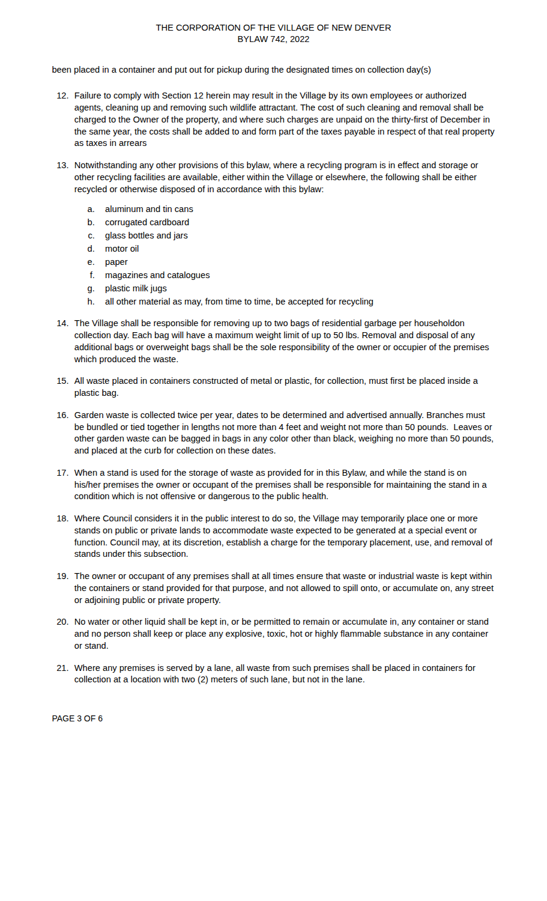THE CORPORATION OF THE VILLAGE OF NEW DENVER
BYLAW 742, 2022
been placed in a container and put out for pickup during the designated times on collection day(s)
Failure to comply with Section 12 herein may result in the Village by its own employees or authorized agents, cleaning up and removing such wildlife attractant. The cost of such cleaning and removal shall be charged to the Owner of the property, and where such charges are unpaid on the thirty-first of December in the same year, the costs shall be added to and form part of the taxes payable in respect of that real property as taxes in arrears
Notwithstanding any other provisions of this bylaw, where a recycling program is in effect and storage or other recycling facilities are available, either within the Village or elsewhere, the following shall be either recycled or otherwise disposed of in accordance with this bylaw:
aluminum and tin cans
corrugated cardboard
glass bottles and jars
motor oil
paper
magazines and catalogues
plastic milk jugs
all other material as may, from time to time, be accepted for recycling
The Village shall be responsible for removing up to two bags of residential garbage per householdon collection day. Each bag will have a maximum weight limit of up to 50 lbs. Removal and disposal of any additional bags or overweight bags shall be the sole responsibility of the owner or occupier of the premises which produced the waste.
All waste placed in containers constructed of metal or plastic, for collection, must first be placed inside a plastic bag.
Garden waste is collected twice per year, dates to be determined and advertised annually. Branches must be bundled or tied together in lengths not more than 4 feet and weight not more than 50 pounds. Leaves or other garden waste can be bagged in bags in any color other than black, weighing no more than 50 pounds, and placed at the curb for collection on these dates.
When a stand is used for the storage of waste as provided for in this Bylaw, and while the stand is on his/her premises the owner or occupant of the premises shall be responsible for maintaining the stand in a condition which is not offensive or dangerous to the public health.
Where Council considers it in the public interest to do so, the Village may temporarily place one or more stands on public or private lands to accommodate waste expected to be generated at a special event or function. Council may, at its discretion, establish a charge for the temporary placement, use, and removal of stands under this subsection.
The owner or occupant of any premises shall at all times ensure that waste or industrial waste is kept within the containers or stand provided for that purpose, and not allowed to spill onto, or accumulate on, any street or adjoining public or private property.
No water or other liquid shall be kept in, or be permitted to remain or accumulate in, any container or stand and no person shall keep or place any explosive, toxic, hot or highly flammable substance in any container or stand.
Where any premises is served by a lane, all waste from such premises shall be placed in containers for collection at a location with two (2) meters of such lane, but not in the lane.
PAGE 3 OF 6